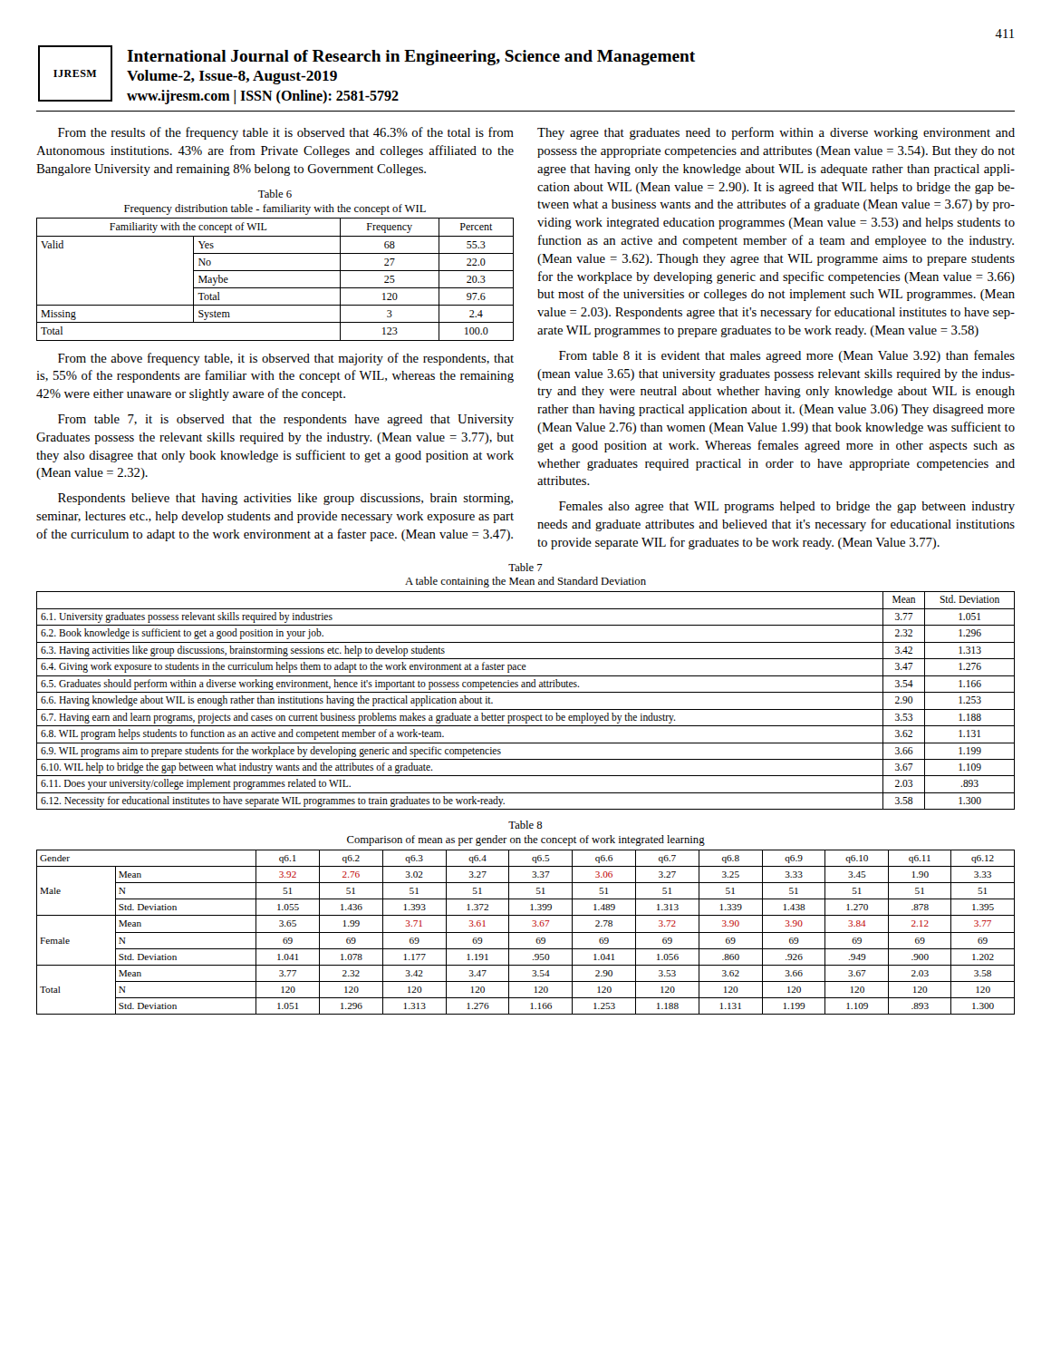411
IJRESM
International Journal of Research in Engineering, Science and Management
Volume-2, Issue-8, August-2019
www.ijresm.com | ISSN (Online): 2581-5792
From the results of the frequency table it is observed that 46.3% of the total is from Autonomous institutions. 43% are from Private Colleges and colleges affiliated to the Bangalore University and remaining 8% belong to Government Colleges.
Table 6 Frequency distribution table - familiarity with the concept of WIL
| Familiarity with the concept of WIL | Frequency | Percent |
| --- | --- | --- |
| Valid | Yes | 68 | 55.3 |
| No | 27 | 22.0 |
| Maybe | 25 | 20.3 |
| Total | 120 | 97.6 |
| Missing | System | 3 | 2.4 |
| Total | 123 | 100.0 |
From the above frequency table, it is observed that majority of the respondents, that is, 55% of the respondents are familiar with the concept of WIL, whereas the remaining 42% were either unaware or slightly aware of the concept.
From table 7, it is observed that the respondents have agreed that University Graduates possess the relevant skills required by the industry. (Mean value = 3.77), but they also disagree that only book knowledge is sufficient to get a good position at work (Mean value = 2.32).
Respondents believe that having activities like group discussions, brain storming, seminar, lectures etc., help develop students and provide necessary work exposure as part of the curriculum to adapt to the work environment at a faster pace. (Mean value = 3.47). They agree that graduates need to perform within a diverse working environment and possess the appropriate competencies and attributes (Mean value = 3.54). But they do not agree that having only the knowledge about WIL is adequate rather than practical application about WIL (Mean value = 2.90). It is agreed that WIL helps to bridge the gap between what a business wants and the attributes of a graduate (Mean value = 3.67) by providing work integrated education programmes (Mean value = 3.53) and helps students to function as an active and competent member of a team and employee to the industry. (Mean value = 3.62). Though they agree that WIL programme aims to prepare students for the workplace by developing generic and specific competencies (Mean value = 3.66) but most of the universities or colleges do not implement such WIL programmes. (Mean value = 2.03). Respondents agree that it's necessary for educational institutes to have separate WIL programmes to prepare graduates to be work ready. (Mean value = 3.58)
From table 8 it is evident that males agreed more (Mean Value 3.92) than females (mean value 3.65) that university graduates possess relevant skills required by the industry and they were neutral about whether having only knowledge about WIL is enough rather than having practical application about it. (Mean value 3.06) They disagreed more (Mean Value 2.76) than women (Mean Value 1.99) that book knowledge was sufficient to get a good position at work. Whereas females agreed more in other aspects such as whether graduates required practical in order to have appropriate competencies and attributes.
Females also agree that WIL programs helped to bridge the gap between industry needs and graduate attributes and believed that it's necessary for educational institutions to provide separate WIL for graduates to be work ready. (Mean Value 3.77).
Table 7 A table containing the Mean and Standard Deviation
| | Mean | Std. Deviation |
| --- | --- | --- |
| 6.1. University graduates possess relevant skills required by industries | 3.77 | 1.051 |
| 6.2. Book knowledge is sufficient to get a good position in your job. | 2.32 | 1.296 |
| 6.3. Having activities like group discussions, brainstorming sessions etc. help to develop students | 3.42 | 1.313 |
| 6.4. Giving work exposure to students in the curriculum helps them to adapt to the work environment at a faster pace | 3.47 | 1.276 |
| 6.5. Graduates should perform within a diverse working environment, hence it's important to possess competencies and attributes. | 3.54 | 1.166 |
| 6.6. Having knowledge about WIL is enough rather than institutions having the practical application about it. | 2.90 | 1.253 |
| 6.7. Having earn and learn programs, projects and cases on current business problems makes a graduate a better prospect to be employed by the industry. | 3.53 | 1.188 |
| 6.8. WIL program helps students to function as an active and competent member of a work-team. | 3.62 | 1.131 |
| 6.9. WIL programs aim to prepare students for the workplace by developing generic and specific competencies | 3.66 | 1.199 |
| 6.10. WIL help to bridge the gap between what industry wants and the attributes of a graduate. | 3.67 | 1.109 |
| 6.11. Does your university/college implement programmes related to WIL. | 2.03 | .893 |
| 6.12. Necessity for educational institutes to have separate WIL programmes to train graduates to be work-ready. | 3.58 | 1.300 |
Table 8 Comparison of mean as per gender on the concept of work integrated learning
| Gender | q6.1 | q6.2 | q6.3 | q6.4 | q6.5 | q6.6 | q6.7 | q6.8 | q6.9 | q6.10 | q6.11 | q6.12 |
| --- | --- | --- | --- | --- | --- | --- | --- | --- | --- | --- | --- | --- |
| Male | Mean | 3.92 | 2.76 | 3.02 | 3.27 | 3.37 | 3.06 | 3.27 | 3.25 | 3.33 | 3.45 | 1.90 | 3.33 |
| N | 51 | 51 | 51 | 51 | 51 | 51 | 51 | 51 | 51 | 51 | 51 | 51 |
| Std. Deviation | 1.055 | 1.436 | 1.393 | 1.372 | 1.399 | 1.489 | 1.313 | 1.339 | 1.438 | 1.270 | .878 | 1.395 |
| Female | Mean | 3.65 | 1.99 | 3.71 | 3.61 | 3.67 | 2.78 | 3.72 | 3.90 | 3.90 | 3.84 | 2.12 | 3.77 |
| N | 69 | 69 | 69 | 69 | 69 | 69 | 69 | 69 | 69 | 69 | 69 | 69 |
| Std. Deviation | 1.041 | 1.078 | 1.177 | 1.191 | .950 | 1.041 | 1.056 | .860 | .926 | .949 | .900 | 1.202 |
| Total | Mean | 3.77 | 2.32 | 3.42 | 3.47 | 3.54 | 2.90 | 3.53 | 3.62 | 3.66 | 3.67 | 2.03 | 3.58 |
| N | 120 | 120 | 120 | 120 | 120 | 120 | 120 | 120 | 120 | 120 | 120 | 120 |
| Std. Deviation | 1.051 | 1.296 | 1.313 | 1.276 | 1.166 | 1.253 | 1.188 | 1.131 | 1.199 | 1.109 | .893 | 1.300 |